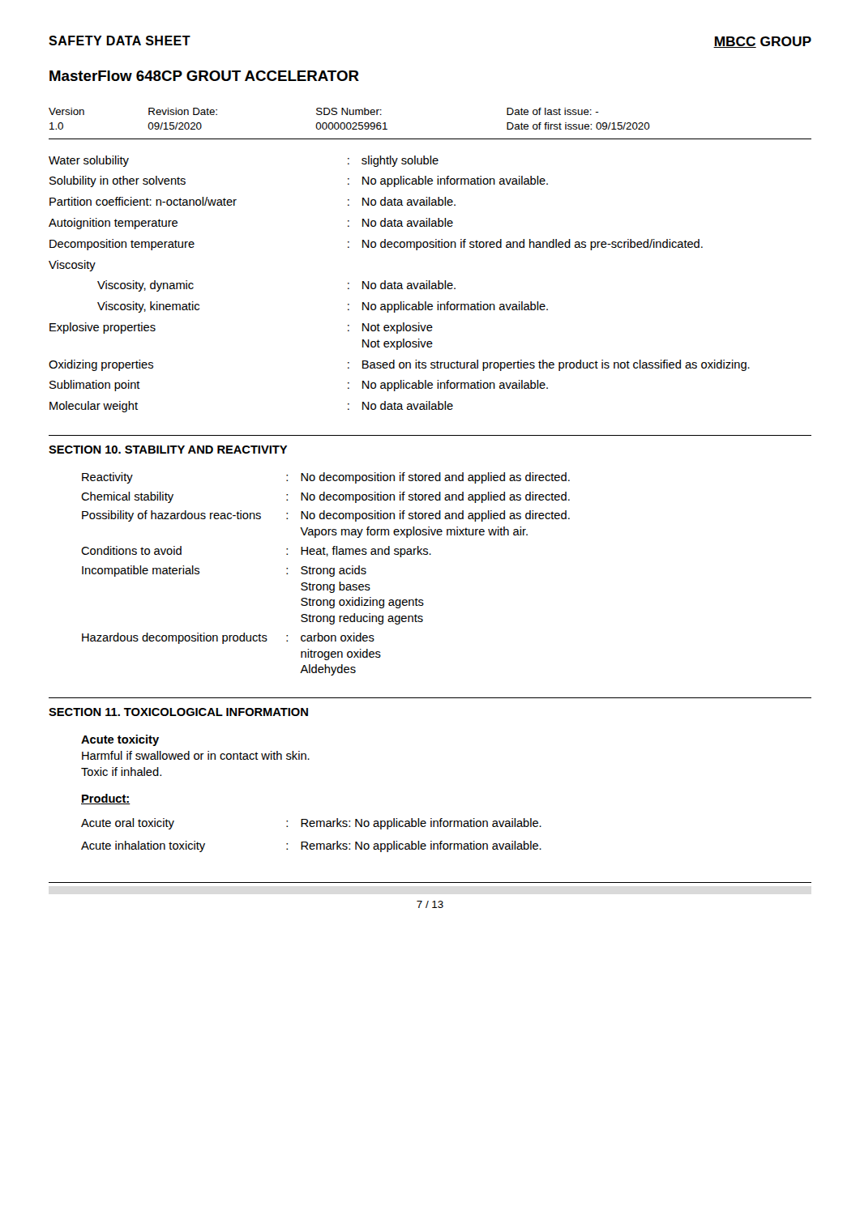SAFETY DATA SHEET
MBCC GROUP
MasterFlow 648CP GROUT ACCELERATOR
| Version 1.0 | Revision Date: 09/15/2020 | SDS Number: 000000259961 | Date of last issue: - Date of first issue: 09/15/2020 |
| Water solubility | : | slightly soluble |
| Solubility in other solvents | : | No applicable information available. |
| Partition coefficient: n-octanol/water | : | No data available. |
| Autoignition temperature | : | No data available |
| Decomposition temperature | : | No decomposition if stored and handled as pre-scribed/indicated. |
| Viscosity | | |
| Viscosity, dynamic | : | No data available. |
| Viscosity, kinematic | : | No applicable information available. |
| Explosive properties | : | Not explosive Not explosive |
| Oxidizing properties | : | Based on its structural properties the product is not classified as oxidizing. |
| Sublimation point | : | No applicable information available. |
| Molecular weight | : | No data available |
SECTION 10. STABILITY AND REACTIVITY
| Reactivity | : | No decomposition if stored and applied as directed. |
| Chemical stability | : | No decomposition if stored and applied as directed. |
| Possibility of hazardous reac-tions | : | No decomposition if stored and applied as directed. Vapors may form explosive mixture with air. |
| Conditions to avoid | : | Heat, flames and sparks. |
| Incompatible materials | : | Strong acids Strong bases Strong oxidizing agents Strong reducing agents |
| Hazardous decomposition products | : | carbon oxides nitrogen oxides Aldehydes |
SECTION 11. TOXICOLOGICAL INFORMATION
Acute toxicity
Harmful if swallowed or in contact with skin.
Toxic if inhaled.
Product:
| Acute oral toxicity | : | Remarks: No applicable information available. |
| Acute inhalation toxicity | : | Remarks: No applicable information available. |
7 / 13